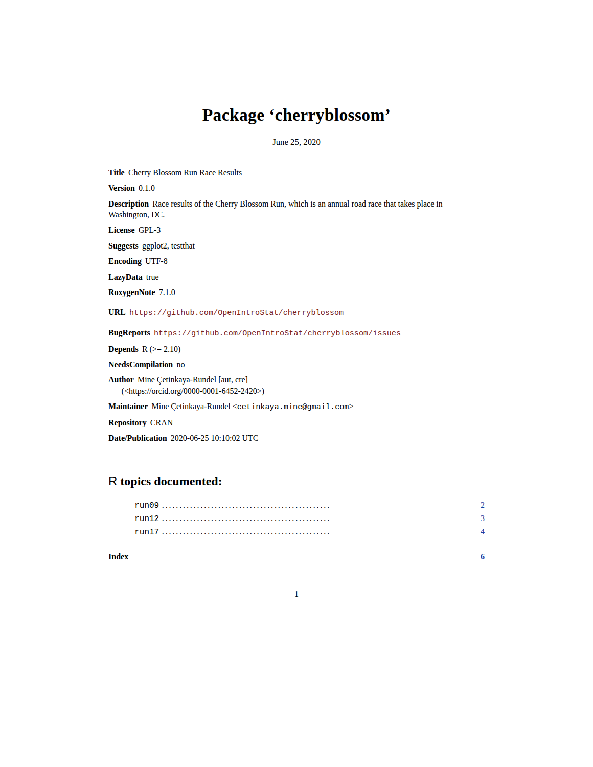Package ‘cherryblossom’
June 25, 2020
Title Cherry Blossom Run Race Results
Version 0.1.0
Description Race results of the Cherry Blossom Run, which is an annual road race that takes place in Washington, DC.
License GPL-3
Suggests ggplot2, testthat
Encoding UTF-8
LazyData true
RoxygenNote 7.1.0
URL https://github.com/OpenIntroStat/cherryblossom
BugReports https://github.com/OpenIntroStat/cherryblossom/issues
Depends R (>= 2.10)
NeedsCompilation no
Author Mine Çetinkaya-Rundel [aut, cre]
(<https://orcid.org/0000-0001-6452-2420>)
Maintainer Mine Çetinkaya-Rundel <cetinkaya.mine@gmail.com>
Repository CRAN
Date/Publication 2020-06-25 10:10:02 UTC
R topics documented:
run09................................................ 2
run12................................................ 3
run17................................................ 4
Index 6
1